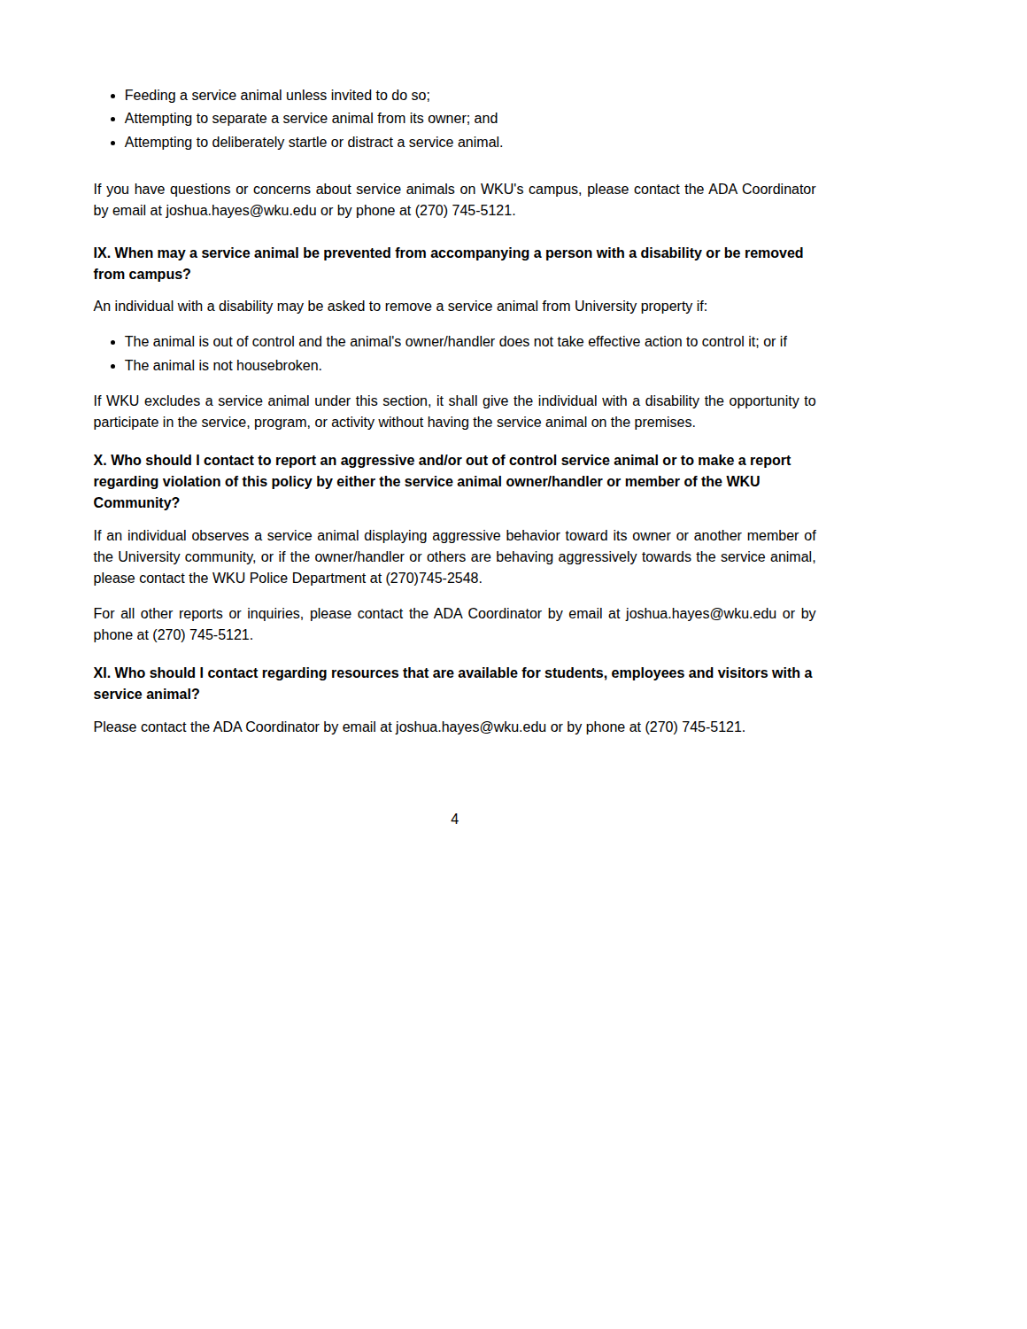Feeding a service animal unless invited to do so;
Attempting to separate a service animal from its owner; and
Attempting to deliberately startle or distract a service animal.
If you have questions or concerns about service animals on WKU's campus, please contact the ADA Coordinator by email at joshua.hayes@wku.edu or by phone at (270) 745-5121.
IX. When may a service animal be prevented from accompanying a person with a disability or be removed from campus?
An individual with a disability may be asked to remove a service animal from University property if:
The animal is out of control and the animal's owner/handler does not take effective action to control it; or if
The animal is not housebroken.
If WKU excludes a service animal under this section, it shall give the individual with a disability the opportunity to participate in the service, program, or activity without having the service animal on the premises.
X. Who should I contact to report an aggressive and/or out of control service animal or to make a report regarding violation of this policy by either the service animal owner/handler or member of the WKU Community?
If an individual observes a service animal displaying aggressive behavior toward its owner or another member of the University community, or if the owner/handler or others are behaving aggressively towards the service animal, please contact the WKU Police Department at (270)745-2548.
For all other reports or inquiries, please contact the ADA Coordinator by email at joshua.hayes@wku.edu or by phone at (270) 745-5121.
XI. Who should I contact regarding resources that are available for students, employees and visitors with a service animal?
Please contact the ADA Coordinator by email at joshua.hayes@wku.edu or by phone at (270) 745-5121.
4